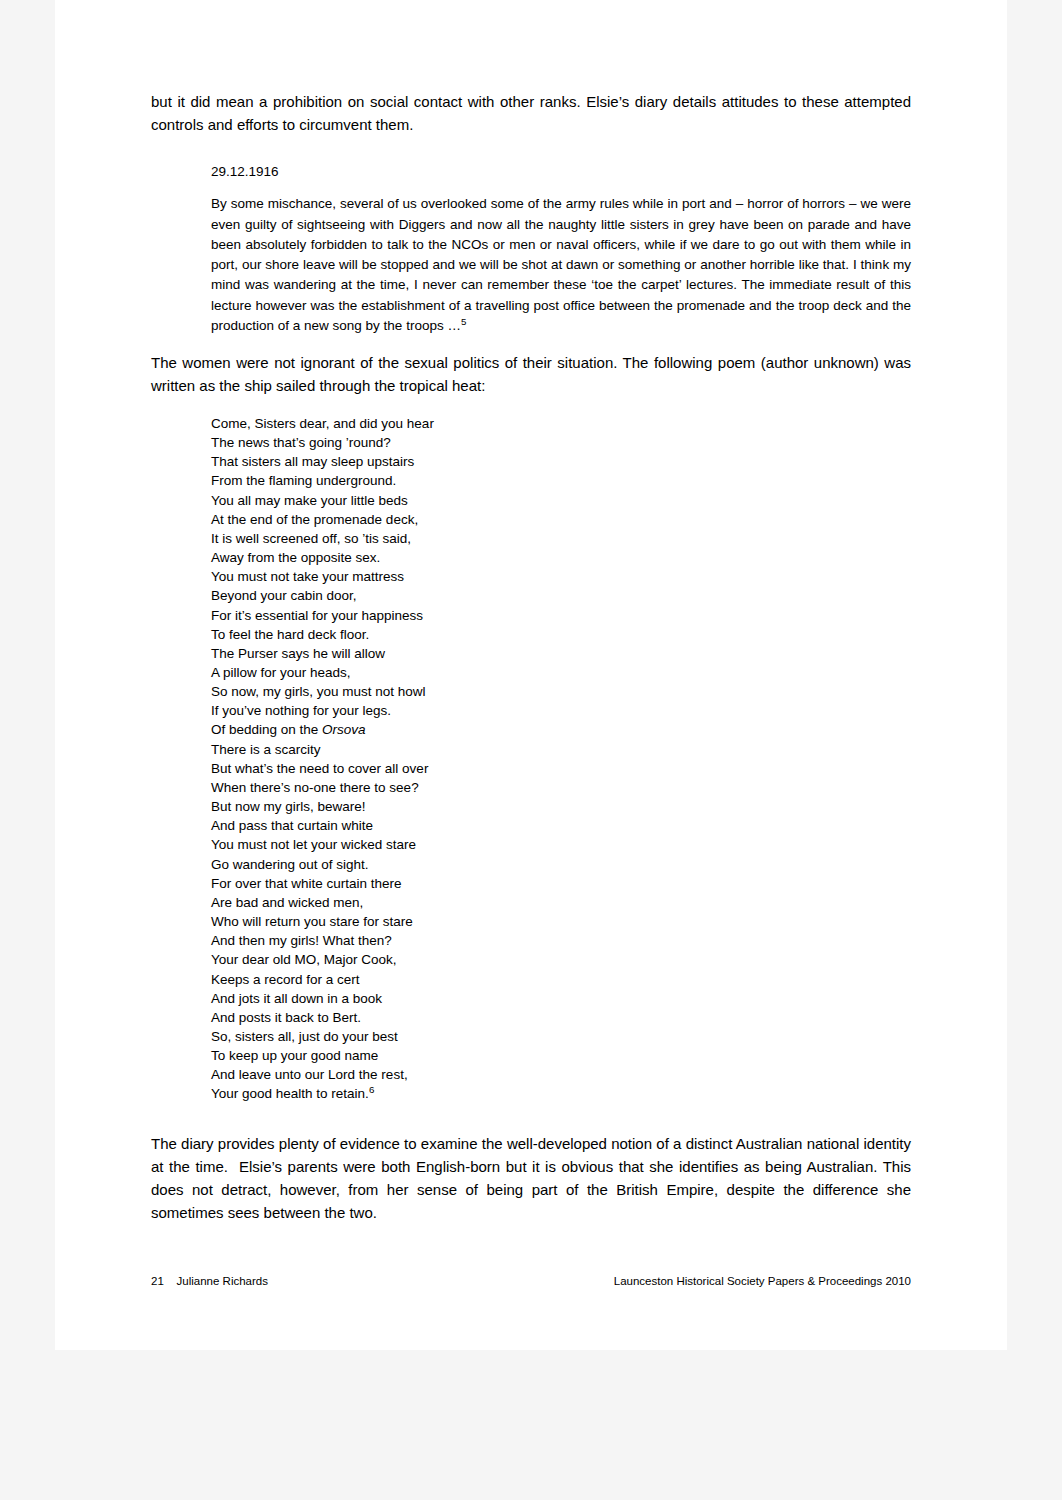but it did mean a prohibition on social contact with other ranks. Elsie’s diary details attitudes to these attempted controls and efforts to circumvent them.
29.12.1916
By some mischance, several of us overlooked some of the army rules while in port and – horror of horrors – we were even guilty of sightseeing with Diggers and now all the naughty little sisters in grey have been on parade and have been absolutely forbidden to talk to the NCOs or men or naval officers, while if we dare to go out with them while in port, our shore leave will be stopped and we will be shot at dawn or something or another horrible like that. I think my mind was wandering at the time, I never can remember these ‘toe the carpet’ lectures. The immediate result of this lecture however was the establishment of a travelling post office between the promenade and the troop deck and the production of a new song by the troops …5
The women were not ignorant of the sexual politics of their situation. The following poem (author unknown) was written as the ship sailed through the tropical heat:
Come, Sisters dear, and did you hear
The news that’s going ’round?
That sisters all may sleep upstairs
From the flaming underground.
You all may make your little beds
At the end of the promenade deck,
It is well screened off, so ’tis said,
Away from the opposite sex.
You must not take your mattress
Beyond your cabin door,
For it’s essential for your happiness
To feel the hard deck floor.
The Purser says he will allow
A pillow for your heads,
So now, my girls, you must not howl
If you’ve nothing for your legs.
Of bedding on the Orsova
There is a scarcity
But what’s the need to cover all over
When there’s no-one there to see?
But now my girls, beware!
And pass that curtain white
You must not let your wicked stare
Go wandering out of sight.
For over that white curtain there
Are bad and wicked men,
Who will return you stare for stare
And then my girls! What then?
Your dear old MO, Major Cook,
Keeps a record for a cert
And jots it all down in a book
And posts it back to Bert.
So, sisters all, just do your best
To keep up your good name
And leave unto our Lord the rest,
Your good health to retain.6
The diary provides plenty of evidence to examine the well-developed notion of a distinct Australian national identity at the time. Elsie’s parents were both English-born but it is obvious that she identifies as being Australian. This does not detract, however, from her sense of being part of the British Empire, despite the difference she sometimes sees between the two.
21 Julianne Richards Launceston Historical Society Papers & Proceedings 2010